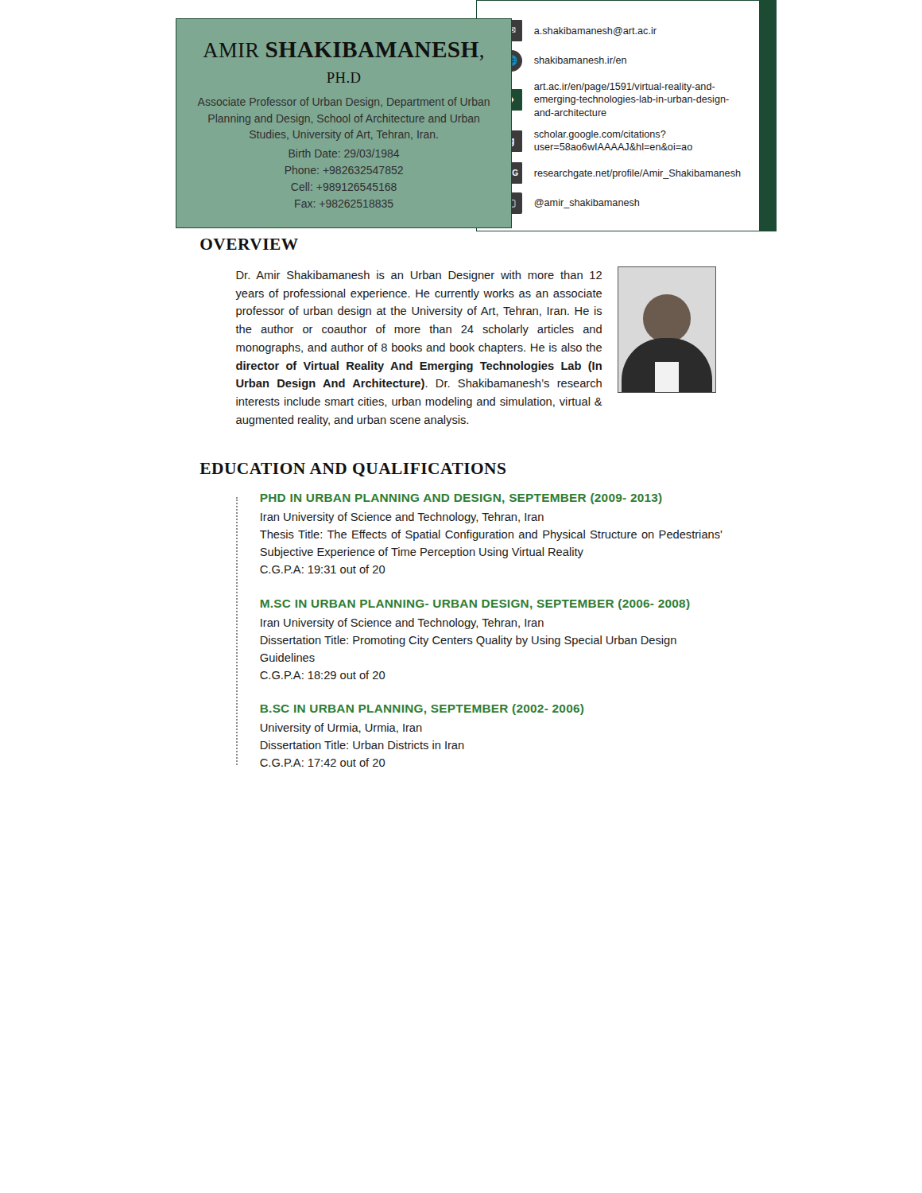| ✉ | a.shakibamanesh@art.ac.ir |
| 🌐 | shakibamanesh.ir/en |
| ♦ | art.ac.ir/en/page/1591/virtual-reality-and-emerging-technologies-lab-in-urban-design-and-architecture |
| g | scholar.google.com/citations?user=58ao6wIAAAAJ&hl=en&oi=ao |
| R G | researchgate.net/profile/Amir_Shakibamanesh |
| ▢ | @amir_shakibamanesh |
AMIR SHAKIBAMANESH, PH.D
Associate Professor of Urban Design, Department of Urban Planning and Design, School of Architecture and Urban Studies, University of Art, Tehran, Iran.
Birth Date: 29/03/1984
Phone: +982632547852
Cell: +989126545168
Fax: +98262518835
OVERVIEW
Dr. Amir Shakibamanesh is an Urban Designer with more than 12 years of professional experience. He currently works as an associate professor of urban design at the University of Art, Tehran, Iran. He is the author or coauthor of more than 24 scholarly articles and monographs, and author of 8 books and book chapters. He is also the director of Virtual Reality And Emerging Technologies Lab (In Urban Design And Architecture). Dr. Shakibamanesh’s research interests include smart cities, urban modeling and simulation, virtual & augmented reality, and urban scene analysis.
EDUCATION AND QUALIFICATIONS
PHD IN URBAN PLANNING AND DESIGN, SEPTEMBER (2009- 2013)
Iran University of Science and Technology, Tehran, Iran
Thesis Title: The Effects of Spatial Configuration and Physical Structure on Pedestrians' Subjective Experience of Time Perception Using Virtual Reality
C.G.P.A: 19:31 out of 20
M.SC IN URBAN PLANNING- URBAN DESIGN, SEPTEMBER (2006- 2008)
Iran University of Science and Technology, Tehran, Iran
Dissertation Title: Promoting City Centers Quality by Using Special Urban Design Guidelines
C.G.P.A: 18:29 out of 20
B.SC IN URBAN PLANNING, SEPTEMBER (2002- 2006)
University of Urmia, Urmia, Iran
Dissertation Title: Urban Districts in Iran
C.G.P.A: 17:42 out of 20